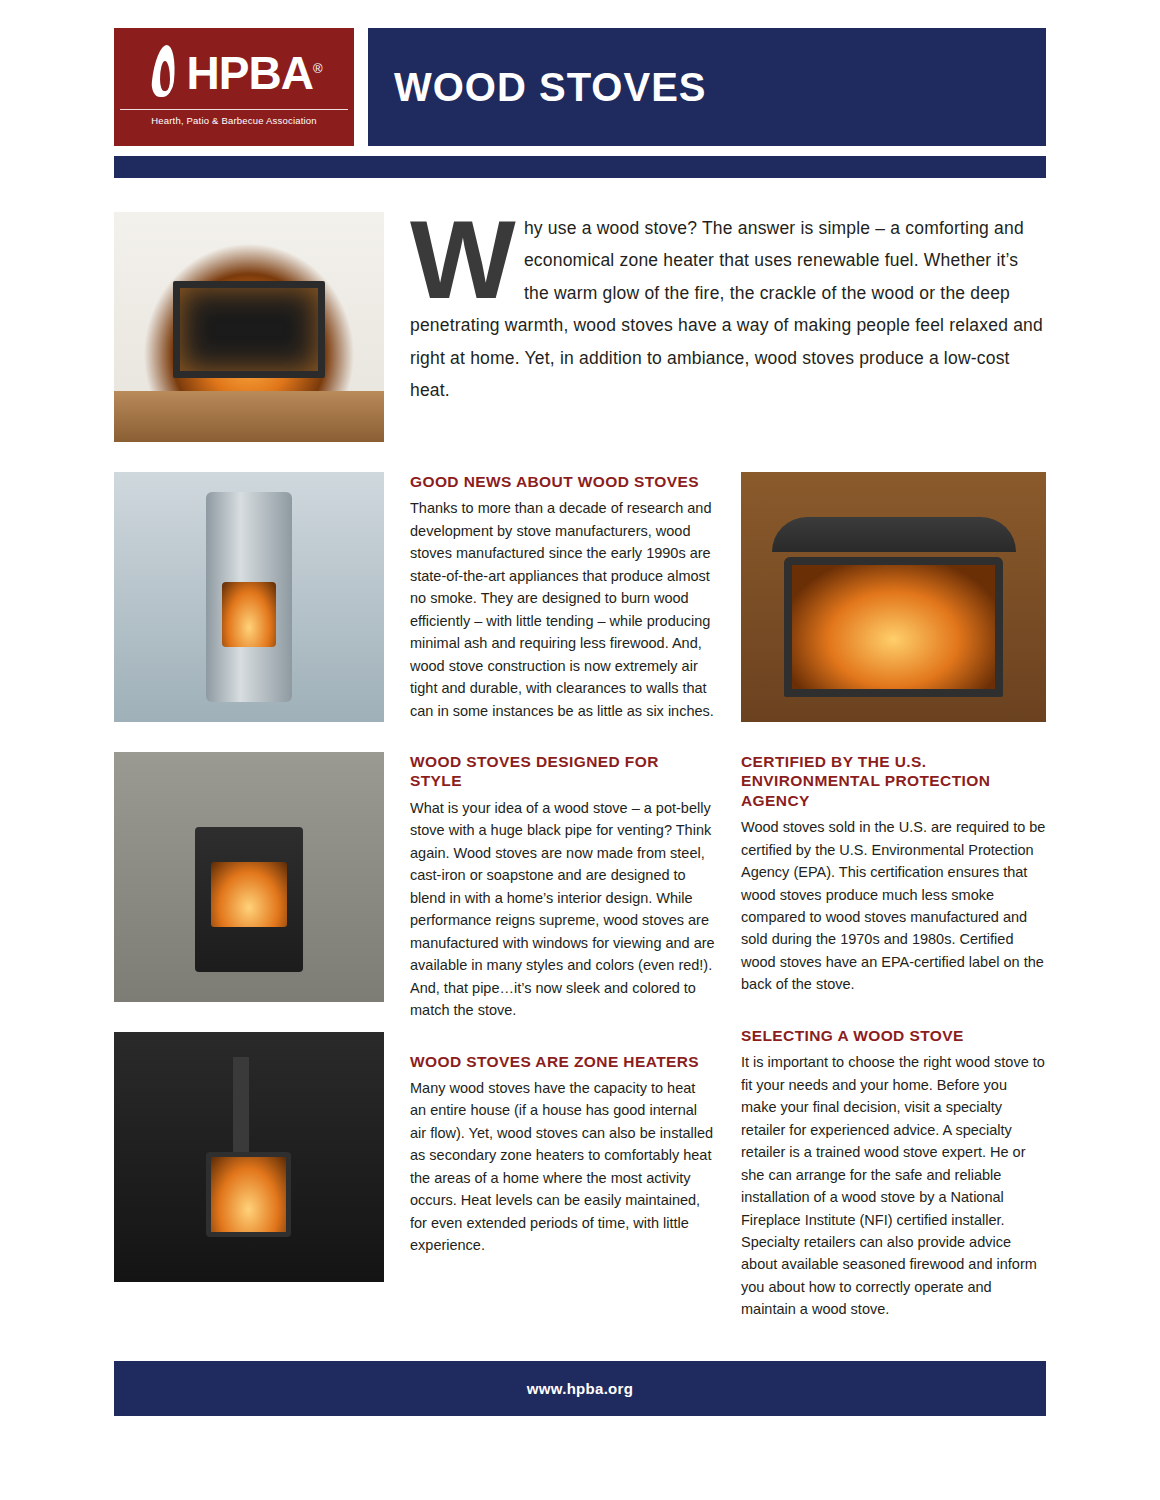HPBA®
Hearth, Patio & Barbecue Association
WOOD STOVES
Why use a wood stove? The answer is simple – a comforting and economical zone heater that uses renewable fuel. Whether it’s the warm glow of the fire, the crackle of the wood or the deep penetrating warmth, wood stoves have a way of making people feel relaxed and right at home. Yet, in addition to ambiance, wood stoves produce a low-cost heat.
Good News About Wood Stoves
Thanks to more than a decade of research and development by stove manufacturers, wood stoves manufactured since the early 1990s are state-of-the-art appliances that produce almost no smoke. They are designed to burn wood efficiently – with little tending – while producing minimal ash and requiring less firewood. And, wood stove construction is now extremely air tight and durable, with clearances to walls that can in some instances be as little as six inches.
Wood Stoves Designed for Style
What is your idea of a wood stove – a pot-belly stove with a huge black pipe for venting? Think again. Wood stoves are now made from steel, cast-iron or soapstone and are designed to blend in with a home’s interior design. While performance reigns supreme, wood stoves are manufactured with windows for viewing and are available in many styles and colors (even red!). And, that pipe…it’s now sleek and colored to match the stove.
Wood Stoves Are Zone Heaters
Many wood stoves have the capacity to heat an entire house (if a house has good internal air flow). Yet, wood stoves can also be installed as secondary zone heaters to comfortably heat the areas of a home where the most activity occurs. Heat levels can be easily maintained, for even extended periods of time, with little experience.
Certified by the U.S.
Environmental Protection Agency
Wood stoves sold in the U.S. are required to be certified by the U.S. Environmental Protection Agency (EPA). This certification ensures that wood stoves produce much less smoke compared to wood stoves manufactured and sold during the 1970s and 1980s. Certified wood stoves have an EPA-certified label on the back of the stove.
Selecting a Wood Stove
It is important to choose the right wood stove to fit your needs and your home. Before you make your final decision, visit a specialty retailer for experienced advice. A specialty retailer is a trained wood stove expert. He or she can arrange for the safe and reliable installation of a wood stove by a National Fireplace Institute (NFI) certified installer. Specialty retailers can also provide advice about available seasoned firewood and inform you about how to correctly operate and maintain a wood stove.
www.hpba.org